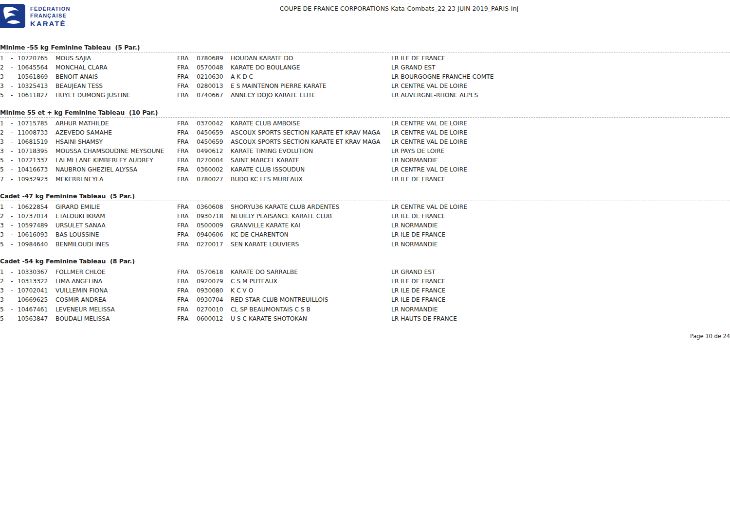FÉDÉRATION FRANÇAISE KARATÉ
COUPE DE FRANCE CORPORATIONS Kata-Combats_22-23 JUIN 2019_PARIS-Inj
Minime -55 kg Feminine Tableau (5 Par.)
| 1 | - | 10720765 | MOUS SAJIA | FRA | 0780689 | HOUDAN KARATE DO | LR ILE DE FRANCE |
| 2 | - | 10645564 | MONCHAL CLARA | FRA | 0570048 | KARATE DO BOULANGE | LR GRAND EST |
| 3 | - | 10561869 | BENOIT ANAIS | FRA | 0210630 | A K D C | LR BOURGOGNE-FRANCHE COMTE |
| 3 | - | 10325413 | BEAUJEAN TESS | FRA | 0280013 | E S MAINTENON PIERRE KARATE | LR CENTRE VAL DE LOIRE |
| 5 | - | 10611827 | HUYET DUMONG JUSTINE | FRA | 0740667 | ANNECY DOJO KARATE ELITE | LR AUVERGNE-RHONE ALPES |
Minime 55 et + kg Feminine Tableau (10 Par.)
| 1 | - | 10715785 | ARHUR MATHILDE | FRA | 0370042 | KARATE CLUB AMBOISE | LR CENTRE VAL DE LOIRE |
| 2 | - | 11008733 | AZEVEDO SAMAHE | FRA | 0450659 | ASCOUX SPORTS SECTION KARATE ET KRAV MAGA | LR CENTRE VAL DE LOIRE |
| 3 | - | 10681519 | HSAINI SHAMSY | FRA | 0450659 | ASCOUX SPORTS SECTION KARATE ET KRAV MAGA | LR CENTRE VAL DE LOIRE |
| 3 | - | 10718395 | MOUSSA CHAMSOUDINE MEYSOUNE | FRA | 0490612 | KARATE TIMING EVOLUTION | LR PAYS DE LOIRE |
| 5 | - | 10721337 | LAI MI LANE KIMBERLEY AUDREY | FRA | 0270004 | SAINT MARCEL KARATE | LR NORMANDIE |
| 5 | - | 10416673 | NAUBRON GHEZIEL ALYSSA | FRA | 0360002 | KARATE CLUB ISSOUDUN | LR CENTRE VAL DE LOIRE |
| 7 | - | 10932923 | MEKERRI NEYLA | FRA | 0780027 | BUDO KC LES MUREAUX | LR ILE DE FRANCE |
Cadet -47 kg Feminine Tableau (5 Par.)
| 1 | - | 10622854 | GIRARD EMILIE | FRA | 0360608 | SHORYU36 KARATE CLUB ARDENTES | LR CENTRE VAL DE LOIRE |
| 2 | - | 10737014 | ETALOUKI IKRAM | FRA | 0930718 | NEUILLY PLAISANCE KARATE CLUB | LR ILE DE FRANCE |
| 3 | - | 10597489 | URSULET SANAA | FRA | 0500009 | GRANVILLE KARATE KAI | LR NORMANDIE |
| 3 | - | 10616093 | BAS LOUSSINE | FRA | 0940606 | KC DE CHARENTON | LR ILE DE FRANCE |
| 5 | - | 10984640 | BENMILOUDI INES | FRA | 0270017 | SEN KARATE LOUVIERS | LR NORMANDIE |
Cadet -54 kg Feminine Tableau (8 Par.)
| 1 | - | 10330367 | FOLLMER CHLOE | FRA | 0570618 | KARATE DO SARRALBE | LR GRAND EST |
| 2 | - | 10313322 | LIMA ANGELINA | FRA | 0920079 | C S M PUTEAUX | LR ILE DE FRANCE |
| 3 | - | 10702041 | VUILLEMIN FIONA | FRA | 0930080 | K C V O | LR ILE DE FRANCE |
| 3 | - | 10669625 | COSMIR ANDREA | FRA | 0930704 | RED STAR CLUB MONTREUILLOIS | LR ILE DE FRANCE |
| 5 | - | 10467461 | LEVENEUR MELISSA | FRA | 0270010 | CL SP BEAUMONTAIS C S B | LR NORMANDIE |
| 5 | - | 10563847 | BOUDALI MELISSA | FRA | 0600012 | U S C KARATE SHOTOKAN | LR HAUTS DE FRANCE |
Page 10 de 24